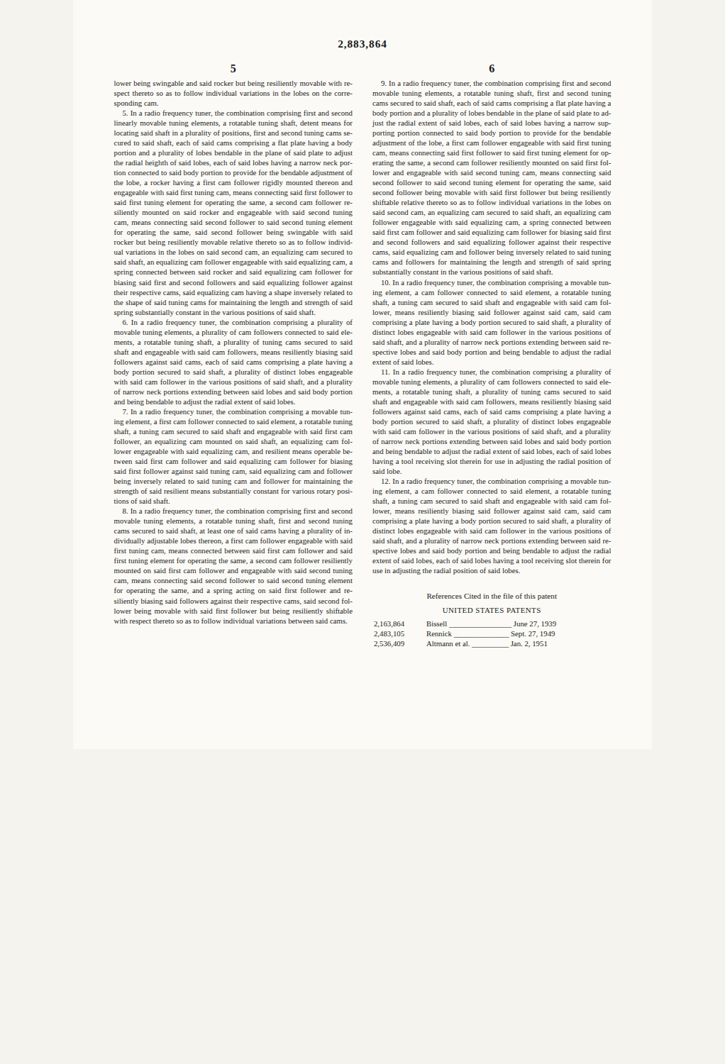2,883,864
5 6
lower being swingable and said rocker but being resiliently movable with respect thereto so as to follow individual variations in the lobes on the corresponding cam.
5. In a radio frequency tuner, the combination comprising first and second linearly movable tuning elements, a rotatable tuning shaft, detent means for locating said shaft in a plurality of positions, first and second tuning cams secured to said shaft, each of said cams comprising a flat plate having a body portion and a plurality of lobes bendable in the plane of said plate to adjust the radial heighth of said lobes, each of said lobes having a narrow neck portion connected to said body portion to provide for the bendable adjustment of the lobe, a rocker having a first cam follower rigidly mounted thereon and engageable with said first tuning cam, means connecting said first follower to said first tuning element for operating the same, a second cam follower resiliently mounted on said rocker and engageable with said second tuning cam, means connecting said second follower to said second tuning element for operating the same, said second follower being swingable with said rocker but being resiliently movable relative thereto so as to follow individual variations in the lobes on said second cam, an equalizing cam secured to said shaft, an equalizing cam follower engageable with said equalizing cam, a spring connected between said rocker and said equalizing cam follower for biasing said first and second followers and said equalizing follower against their respective cams, said equalizing cam having a shape inversely related to the shape of said tuning cams for maintaining the length and strength of said spring substantially constant in the various positions of said shaft.
6. In a radio frequency tuner, the combination comprising a plurality of movable tuning elements, a plurality of cam followers connected to said elements, a rotatable tuning shaft, a plurality of tuning cams secured to said shaft and engageable with said cam followers, means resiliently biasing said followers against said cams, each of said cams comprising a plate having a body portion secured to said shaft, a plurality of distinct lobes engageable with said cam follower in the various positions of said shaft, and a plurality of narrow neck portions extending between said lobes and said body portion and being bendable to adjust the radial extent of said lobes.
7. In a radio frequency tuner, the combination comprising a movable tuning element, a first cam follower connected to said element, a rotatable tuning shaft, a tuning cam secured to said shaft and engageable with said first cam follower, an equalizing cam mounted on said shaft, an equalizing cam follower engageable with said equalizing cam, and resilient means operable between said first cam follower and said equalizing cam follower for biasing said first follower against said tuning cam, said equalizing cam and follower being inversely related to said tuning cam and follower for maintaining the strength of said resilient means substantially constant for various rotary positions of said shaft.
8. In a radio frequency tuner, the combination comprising first and second movable tuning elements, a rotatable tuning shaft, first and second tuning cams secured to said shaft, at least one of said cams having a plurality of individually adjustable lobes thereon, a first cam follower engageable with said first tuning cam, means connected between said first cam follower and said first tuning element for operating the same, a second cam follower resiliently mounted on said first cam follower and engageable with said second tuning cam, means connecting said second follower to said second tuning element for operating the same, and a spring acting on said first follower and resiliently biasing said followers against their respective cams, said second follower being movable with said first follower but being resiliently shiftable with respect thereto so as to follow individual variations between said cams.
9. In a radio frequency tuner, the combination comprising first and second movable tuning elements, a rotatable tuning shaft, first and second tuning cams secured to said shaft, each of said cams comprising a flat plate having a body portion and a plurality of lobes bendable in the plane of said plate to adjust the radial extent of said lobes, each of said lobes having a narrow supporting portion connected to said body portion to provide for the bendable adjustment of the lobe, a first cam follower engageable with said first tuning cam, means connecting said first follower to said first tuning element for operating the same, a second cam follower resiliently mounted on said first follower and engageable with said second tuning cam, means connecting said second follower to said second tuning element for operating the same, said second follower being movable with said first follower but being resiliently shiftable relative thereto so as to follow individual variations in the lobes on said second cam, an equalizing cam secured to said shaft, an equalizing cam follower engageable with said equalizing cam, a spring connected between said first cam follower and said equalizing cam follower for biasing said first and second followers and said equalizing follower against their respective cams, said equalizing cam and follower being inversely related to said tuning cams and followers for maintaining the length and strength of said spring substantially constant in the various positions of said shaft.
10. In a radio frequency tuner, the combination comprising a movable tuning element, a cam follower connected to said element, a rotatable tuning shaft, a tuning cam secured to said shaft and engageable with said cam follower, means resiliently biasing said follower against said cam, said cam comprising a plate having a body portion secured to said shaft, a plurality of distinct lobes engageable with said cam follower in the various positions of said shaft, and a plurality of narrow neck portions extending between said respective lobes and said body portion and being bendable to adjust the radial extent of said lobes.
11. In a radio frequency tuner, the combination comprising a plurality of movable tuning elements, a plurality of cam followers connected to said elements, a rotatable tuning shaft, a plurality of tuning cams secured to said shaft and engageable with said cam followers, means resiliently biasing said followers against said cams, each of said cams comprising a plate having a body portion secured to said shaft, a plurality of distinct lobes engageable with said cam follower in the various positions of said shaft, and a plurality of narrow neck portions extending between said lobes and said body portion and being bendable to adjust the radial extent of said lobes, each of said lobes having a tool receiving slot therein for use in adjusting the radial position of said lobe.
12. In a radio frequency tuner, the combination comprising a movable tuning element, a cam follower connected to said element, a rotatable tuning shaft, a tuning cam secured to said shaft and engageable with said cam follower, means resiliently biasing said follower against said cam, said cam comprising a plate having a body portion secured to said shaft, a plurality of distinct lobes engageable with said cam follower in the various positions of said shaft, and a plurality of narrow neck portions extending between said respective lobes and said body portion and being bendable to adjust the radial extent of said lobes, each of said lobes having a tool receiving slot therein for use in adjusting the radial position of said lobes.
References Cited in the file of this patent
UNITED STATES PATENTS
| 2,163,864 | Bissell _________________ June 27, 1939 |
| 2,483,105 | Rennick _______________ Sept. 27, 1949 |
| 2,536,409 | Altmann et al. __________ Jan. 2, 1951 |